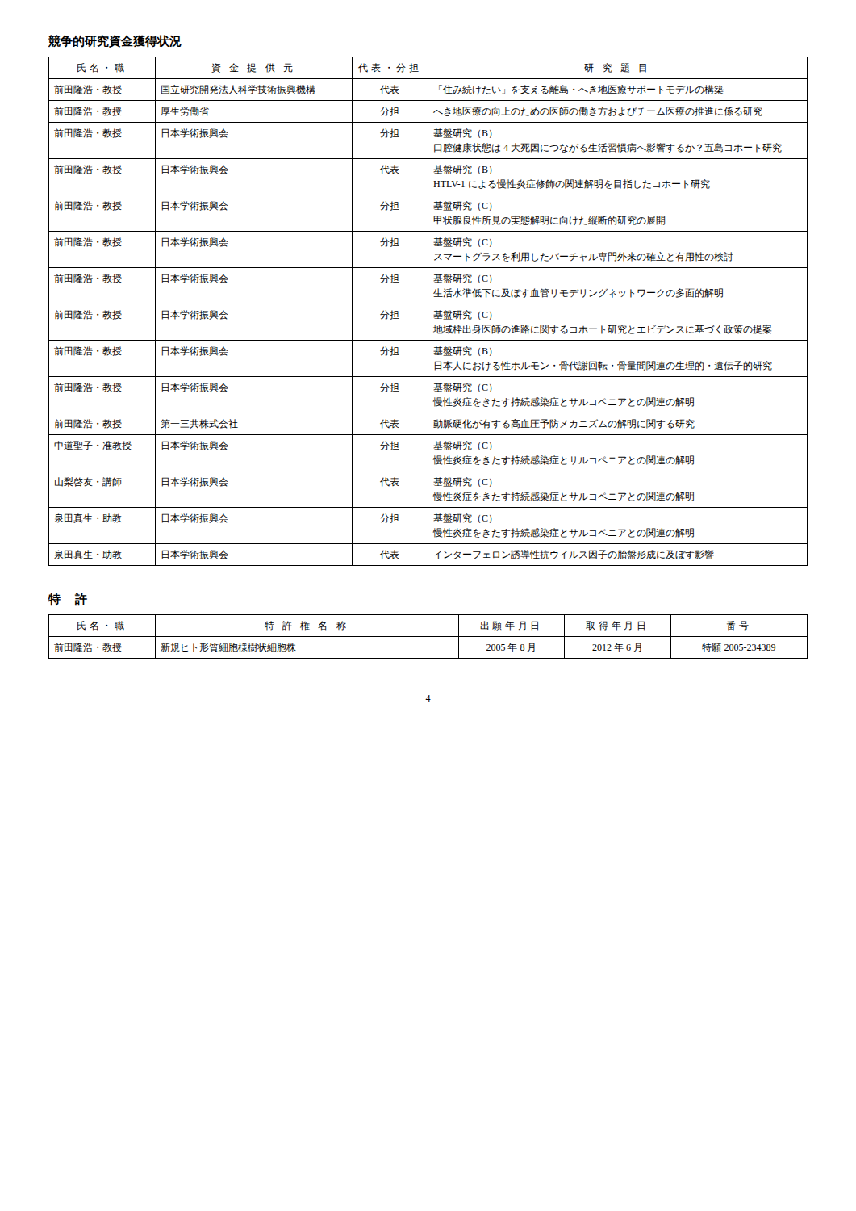競争的研究資金獲得状況
| 氏名・職 | 資 金 提 供 元 | 代表・分担 | 研 究 題 目 |
| --- | --- | --- | --- |
| 前田隆浩・教授 | 国立研究開発法人科学技術振興機構 | 代表 | 「住み続けたい」を支える離島・へき地医療サポートモデルの構築 |
| 前田隆浩・教授 | 厚生労働省 | 分担 | へき地医療の向上のための医師の働き方およびチーム医療の推進に係る研究 |
| 前田隆浩・教授 | 日本学術振興会 | 分担 | 基盤研究（B） 口腔健康状態は 4 大死因につながる生活習慣病へ影響するか？五島コホート研究 |
| 前田隆浩・教授 | 日本学術振興会 | 代表 | 基盤研究（B） HTLV-1 による慢性炎症修飾の関連解明を目指したコホート研究 |
| 前田隆浩・教授 | 日本学術振興会 | 分担 | 基盤研究（C） 甲状腺良性所見の実態解明に向けた縦断的研究の展開 |
| 前田隆浩・教授 | 日本学術振興会 | 分担 | 基盤研究（C） スマートグラスを利用したバーチャル専門外来の確立と有用性の検討 |
| 前田隆浩・教授 | 日本学術振興会 | 分担 | 基盤研究（C） 生活水準低下に及ぼす血管リモデリングネットワークの多面的解明 |
| 前田隆浩・教授 | 日本学術振興会 | 分担 | 基盤研究（C） 地域枠出身医師の進路に関するコホート研究とエビデンスに基づく政策の提案 |
| 前田隆浩・教授 | 日本学術振興会 | 分担 | 基盤研究（B） 日本人における性ホルモン・骨代謝回転・骨量間関連の生理的・遺伝子的研究 |
| 前田隆浩・教授 | 日本学術振興会 | 分担 | 基盤研究（C） 慢性炎症をきたす持続感染症とサルコペニアとの関連の解明 |
| 前田隆浩・教授 | 第一三共株式会社 | 代表 | 動脈硬化が有する高血圧予防メカニズムの解明に関する研究 |
| 中道聖子・准教授 | 日本学術振興会 | 分担 | 基盤研究（C） 慢性炎症をきたす持続感染症とサルコペニアとの関連の解明 |
| 山梨啓友・講師 | 日本学術振興会 | 代表 | 基盤研究（C） 慢性炎症をきたす持続感染症とサルコペニアとの関連の解明 |
| 泉田真生・助教 | 日本学術振興会 | 分担 | 基盤研究（C） 慢性炎症をきたす持続感染症とサルコペニアとの関連の解明 |
| 泉田真生・助教 | 日本学術振興会 | 代表 | インターフェロン誘導性抗ウイルス因子の胎盤形成に及ぼす影響 |
特 許
| 氏名・職 | 特 許 権 名 称 | 出願年月日 | 取得年月日 | 番号 |
| --- | --- | --- | --- | --- |
| 前田隆浩・教授 | 新規ヒト形質細胞様樹状細胞株 | 2005 年 8 月 | 2012 年 6 月 | 特願 2005-234389 |
4